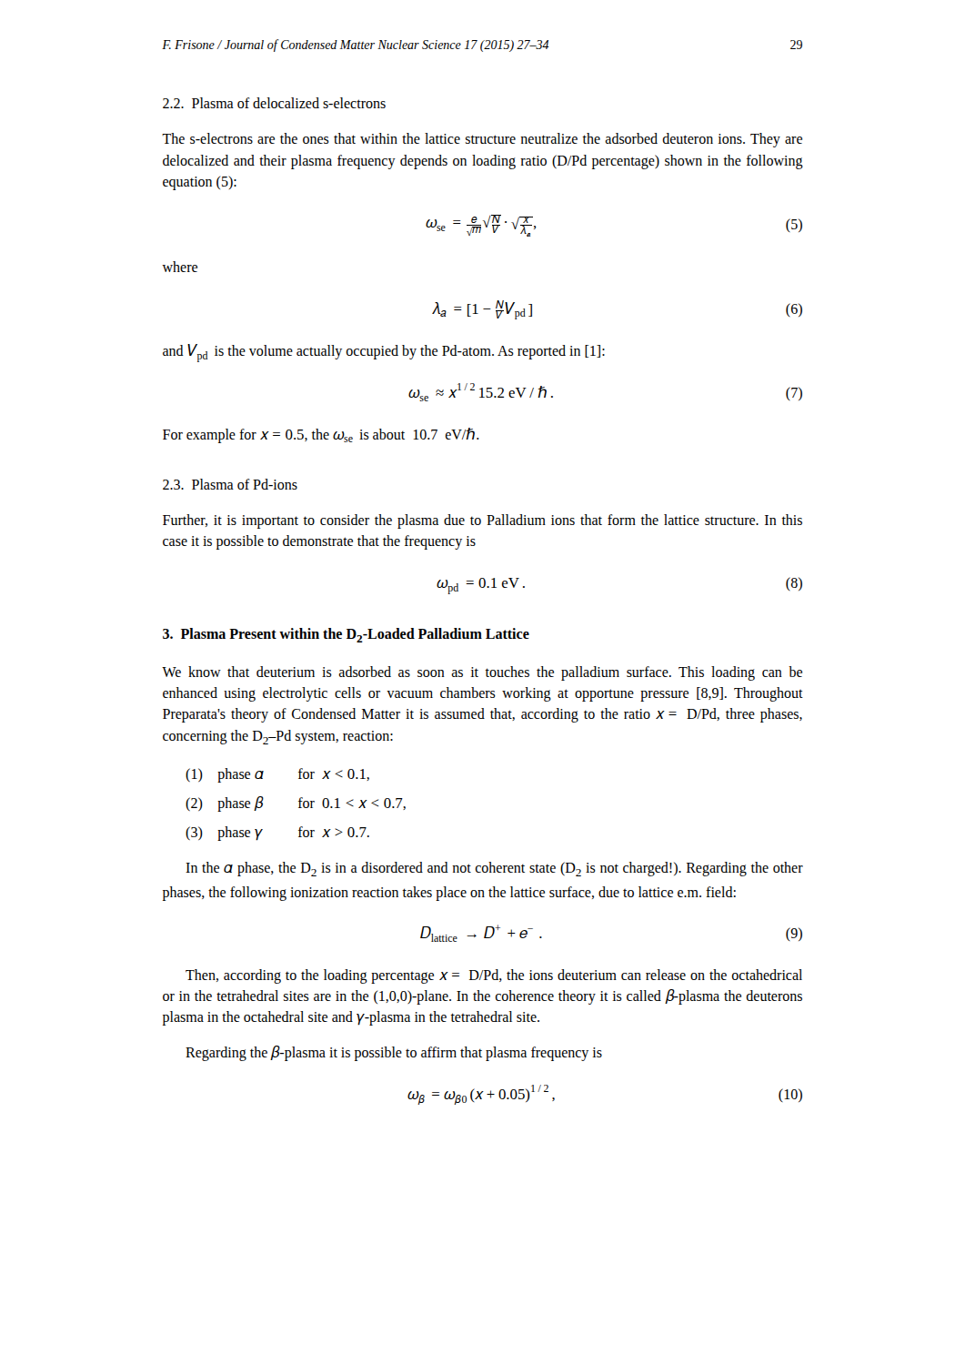F. Frisone / Journal of Condensed Matter Nuclear Science 17 (2015) 27–34 29
2.2. Plasma of delocalized s-electrons
The s-electrons are the ones that within the lattice structure neutralize the adsorbed deuteron ions. They are delocalized and their plasma frequency depends on loading ratio (D/Pd percentage) shown in the following equation (5):
ωse = e m NV · xλa ,
(5)
where
λa = [ 1 − NV Vpd ]
(6)
and Vpd is the volume actually occupied by the Pd-atom. As reported in [1]:
ωse ≈ x1/2 15.2 eV / ℏ .
(7)
For example for x=0.5, the ωse is about 10.7 eV/ℏ.
2.3. Plasma of Pd-ions
Further, it is important to consider the plasma due to Palladium ions that form the lattice structure. In this case it is possible to demonstrate that the frequency is
ωpd = 0.1 eV .
(8)
3. Plasma Present within the D2-Loaded Palladium Lattice
We know that deuterium is adsorbed as soon as it touches the palladium surface. This loading can be enhanced using electrolytic cells or vacuum chambers working at opportune pressure [8,9]. Throughout Preparata's theory of Condensed Matter it is assumed that, according to the ratio x= D/Pd, three phases, concerning the D2–Pd system, reaction:
(1) phase αfor x<0.1,
(2) phase βfor 0.1<x<0.7,
(3) phase γfor x>0.7.
In the α phase, the D2 is in a disordered and not coherent state (D2 is not charged!). Regarding the other phases, the following ionization reaction takes place on the lattice surface, due to lattice e.m. field:
Dlattice → D+ + e− .
(9)
Then, according to the loading percentage x= D/Pd, the ions deuterium can release on the octahedrical or in the tetrahedral sites are in the (1,0,0)-plane. In the coherence theory it is called β-plasma the deuterons plasma in the octahedral site and γ-plasma in the tetrahedral site.
Regarding the β-plasma it is possible to affirm that plasma frequency is
ωβ = ωβ0 (x+0.05) 1/2 ,
(10)